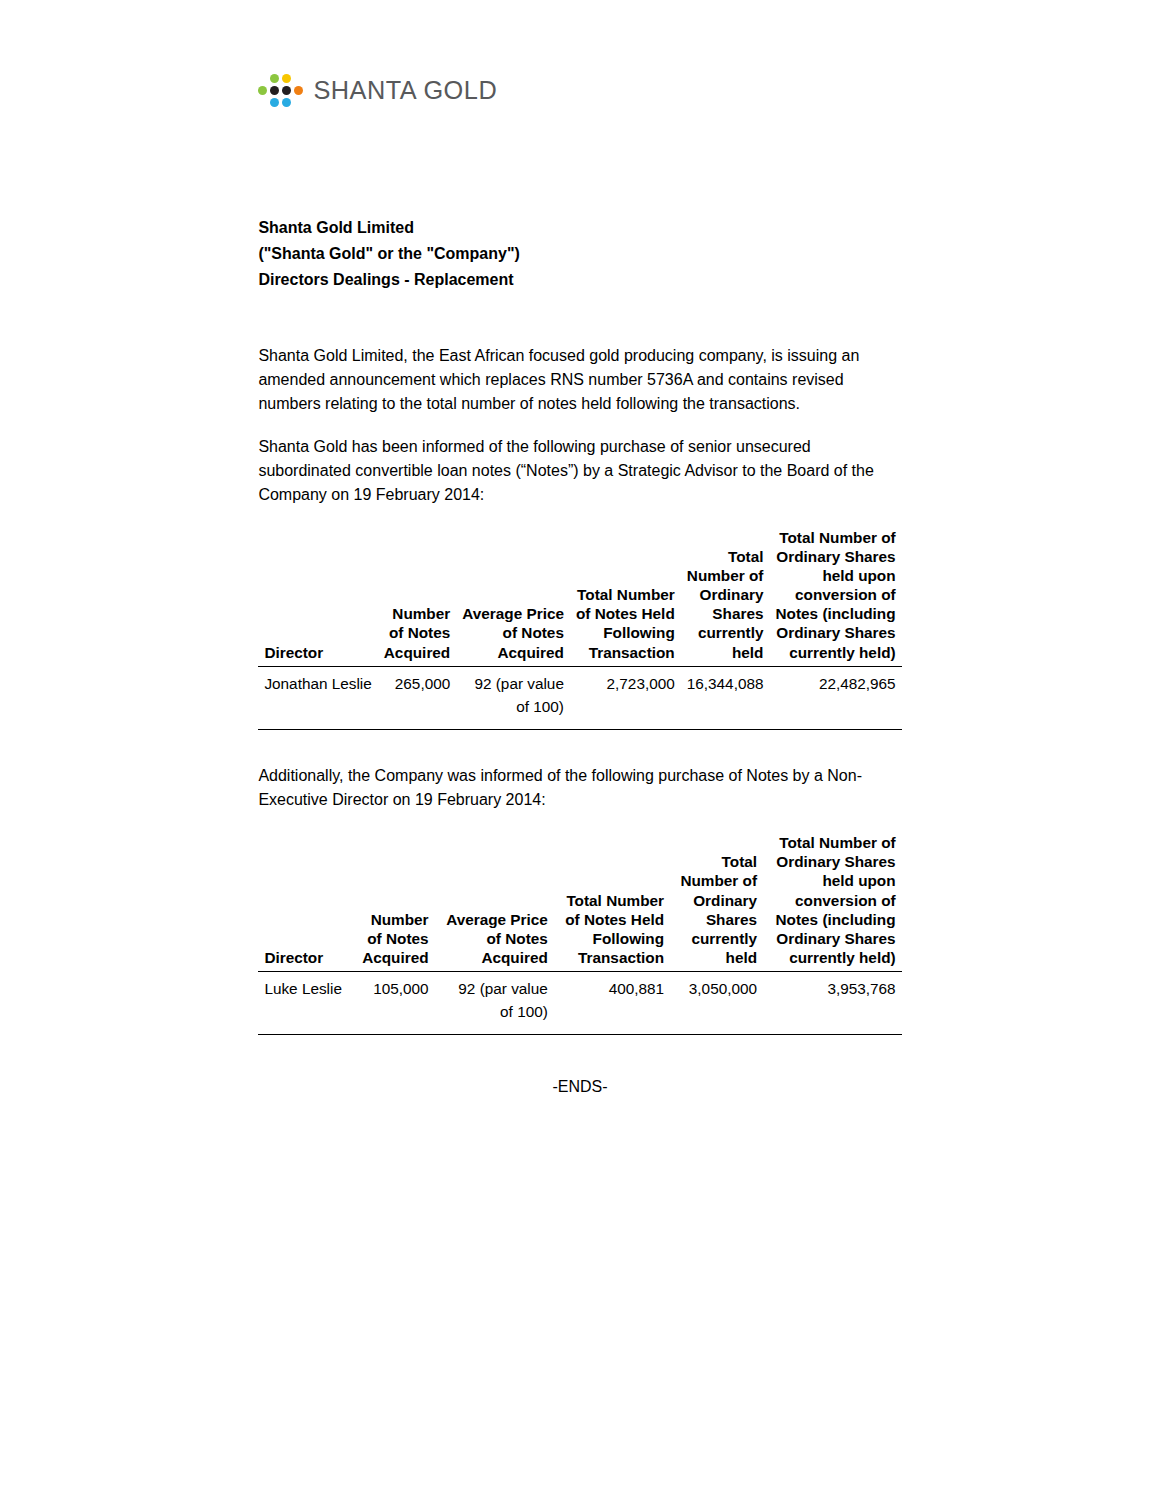SHANTA GOLD
Shanta Gold Limited
("Shanta Gold" or the "Company")
Directors Dealings - Replacement
Shanta Gold Limited, the East African focused gold producing company, is issuing an amended announcement which replaces RNS number 5736A and contains revised numbers relating to the total number of notes held following the transactions.
Shanta Gold has been informed of the following purchase of senior unsecured subordinated convertible loan notes (“Notes”) by a Strategic Advisor to the Board of the Company on 19 February 2014:
| Director | Number of Notes Acquired | Average Price of Notes Acquired | Total Number of Notes Held Following Transaction | Total Number of Ordinary Shares currently held | Total Number of Ordinary Shares held upon conversion of Notes (including Ordinary Shares currently held) |
| --- | --- | --- | --- | --- | --- |
| Jonathan Leslie | 265,000 | 92 (par value of 100) | 2,723,000 | 16,344,088 | 22,482,965 |
Additionally, the Company was informed of the following purchase of Notes by a Non-Executive Director on 19 February 2014:
| Director | Number of Notes Acquired | Average Price of Notes Acquired | Total Number of Notes Held Following Transaction | Total Number of Ordinary Shares currently held | Total Number of Ordinary Shares held upon conversion of Notes (including Ordinary Shares currently held) |
| --- | --- | --- | --- | --- | --- |
| Luke Leslie | 105,000 | 92 (par value of 100) | 400,881 | 3,050,000 | 3,953,768 |
-ENDS-